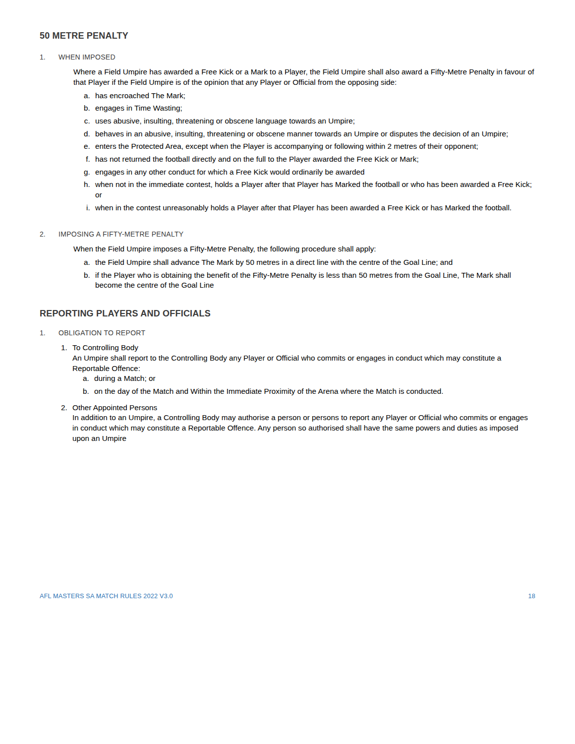50 METRE PENALTY
1. WHEN IMPOSED
Where a Field Umpire has awarded a Free Kick or a Mark to a Player, the Field Umpire shall also award a Fifty-Metre Penalty in favour of that Player if the Field Umpire is of the opinion that any Player or Official from the opposing side:
has encroached The Mark;
engages in Time Wasting;
uses abusive, insulting, threatening or obscene language towards an Umpire;
behaves in an abusive, insulting, threatening or obscene manner towards an Umpire or disputes the decision of an Umpire;
enters the Protected Area, except when the Player is accompanying or following within 2 metres of their opponent;
has not returned the football directly and on the full to the Player awarded the Free Kick or Mark;
engages in any other conduct for which a Free Kick would ordinarily be awarded
when not in the immediate contest, holds a Player after that Player has Marked the football or who has been awarded a Free Kick; or
when in the contest unreasonably holds a Player after that Player has been awarded a Free Kick or has Marked the football.
2. IMPOSING A FIFTY-METRE PENALTY
When the Field Umpire imposes a Fifty-Metre Penalty, the following procedure shall apply:
the Field Umpire shall advance The Mark by 50 metres in a direct line with the centre of the Goal Line; and
if the Player who is obtaining the benefit of the Fifty-Metre Penalty is less than 50 metres from the Goal Line, The Mark shall become the centre of the Goal Line
REPORTING PLAYERS AND OFFICIALS
1. OBLIGATION TO REPORT
To Controlling Body
An Umpire shall report to the Controlling Body any Player or Official who commits or engages in conduct which may constitute a Reportable Offence:
during a Match; or
on the day of the Match and Within the Immediate Proximity of the Arena where the Match is conducted.
Other Appointed Persons
In addition to an Umpire, a Controlling Body may authorise a person or persons to report any Player or Official who commits or engages in conduct which may constitute a Reportable Offence. Any person so authorised shall have the same powers and duties as imposed upon an Umpire
AFL MASTERS SA MATCH RULES 2022 V3.0 18